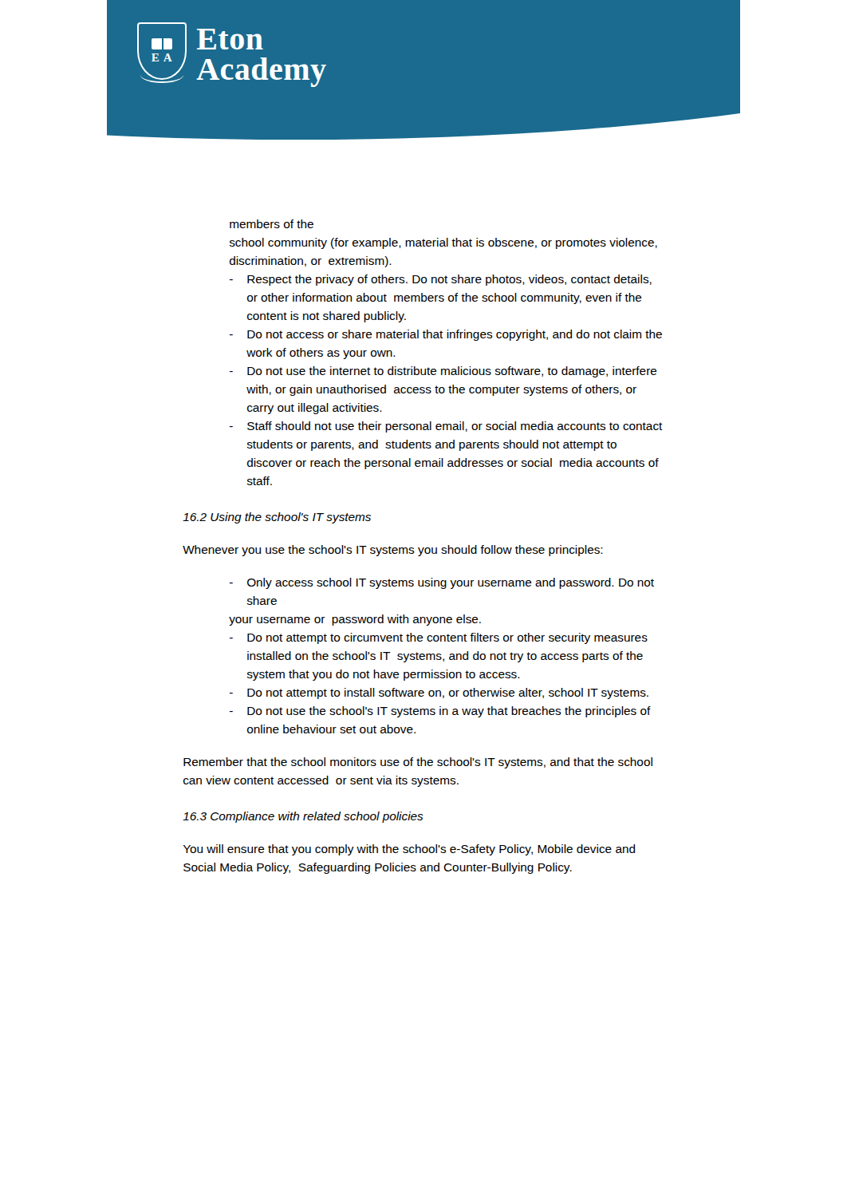E A
Eton
Academy
members of the
school community (for example, material that is obscene, or promotes violence,
discrimination, or extremism).
Respect the privacy of others. Do not share photos, videos, contact details, or other information about members of the school community, even if the content is not shared publicly.
Do not access or share material that infringes copyright, and do not claim the work of others as your own.
Do not use the internet to distribute malicious software, to damage, interfere with, or gain unauthorised access to the computer systems of others, or carry out illegal activities.
Staff should not use their personal email, or social media accounts to contact students or parents, and students and parents should not attempt to discover or reach the personal email addresses or social media accounts of staff.
16.2 Using the school's IT systems
Whenever you use the school's IT systems you should follow these principles:
Only access school IT systems using your username and password. Do not share
your username or password with anyone else.
Do not attempt to circumvent the content filters or other security measures installed on the school's IT systems, and do not try to access parts of the system that you do not have permission to access.
Do not attempt to install software on, or otherwise alter, school IT systems.
Do not use the school's IT systems in a way that breaches the principles of online behaviour set out above.
Remember that the school monitors use of the school's IT systems, and that the school can view content accessed or sent via its systems.
16.3 Compliance with related school policies
You will ensure that you comply with the school's e-Safety Policy, Mobile device and Social Media Policy, Safeguarding Policies and Counter-Bullying Policy.